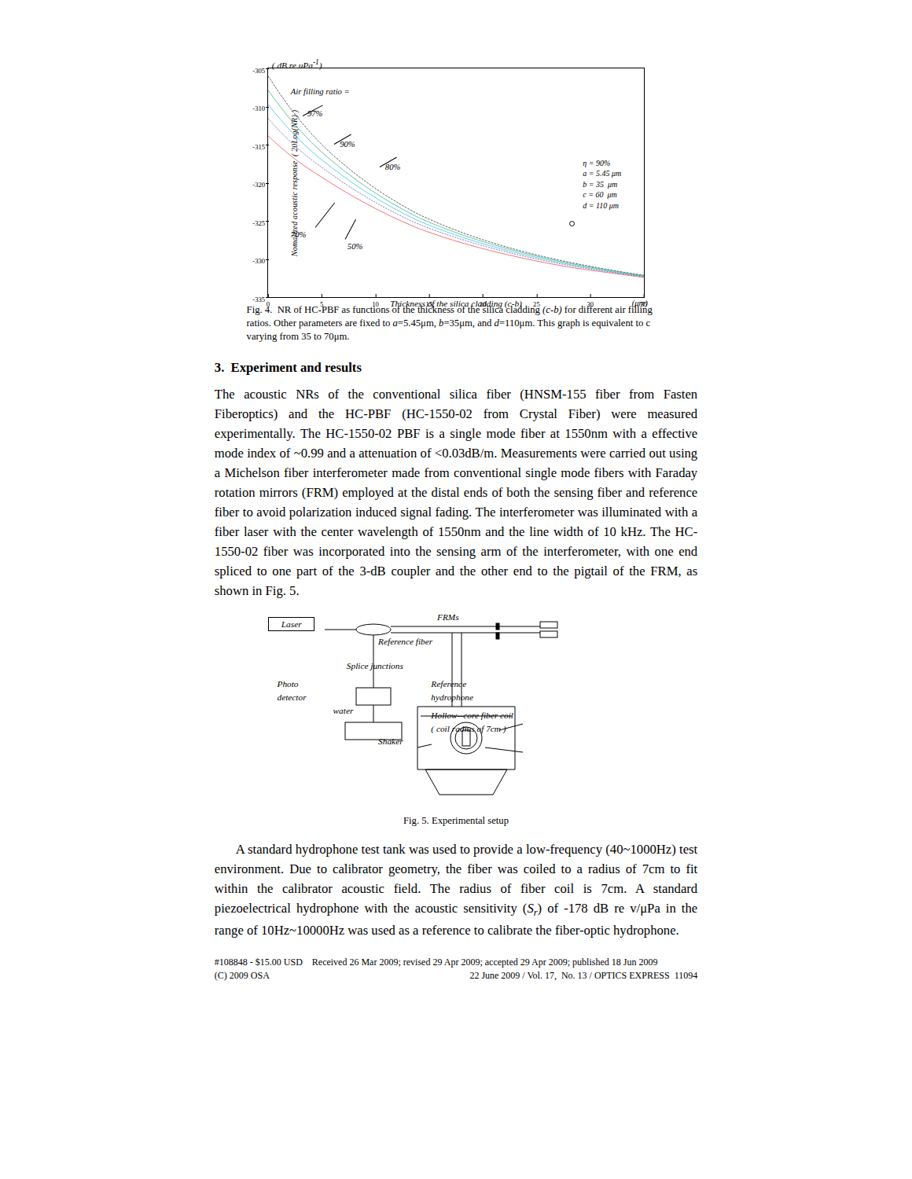( dB re uPa-1)
Nomalized acoustic response ( 20Log(NR) )
-305
-310
-315
-320
-325
-330
-335
0
5
10
15
20
25
30
35
Air filling ratio =
97%
90%
80%
70%
50%
η = 90%
a = 5.45 μm
b = 35 μm
c = 60 μm
d = 110 μm
Thickness of the silica cladding (c-b)
(μm)
Fig. 4. NR of HC-PBF as functions of the thickness of the silica cladding (c-b) for different air filling ratios. Other parameters are fixed to a=5.45μm, b=35μm, and d=110μm. This graph is equivalent to c varying from 35 to 70μm.
3. Experiment and results
The acoustic NRs of the conventional silica fiber (HNSM-155 fiber from Fasten Fiberoptics) and the HC-PBF (HC-1550-02 from Crystal Fiber) were measured experimentally. The HC-1550-02 PBF is a single mode fiber at 1550nm with a effective mode index of ~0.99 and a attenuation of <0.03dB/m. Measurements were carried out using a Michelson fiber interferometer made from conventional single mode fibers with Faraday rotation mirrors (FRM) employed at the distal ends of both the sensing fiber and reference fiber to avoid polarization induced signal fading. The interferometer was illuminated with a fiber laser with the center wavelength of 1550nm and the line width of 10 kHz. The HC-1550-02 fiber was incorporated into the sensing arm of the interferometer, with one end spliced to one part of the 3-dB coupler and the other end to the pigtail of the FRM, as shown in Fig. 5.
Laser
FRMs
Reference fiber
Splice junctions
Photo
detector
Reference
hydrophone
Hollow--core fiber coil
( coil radius of 7cm )
water
Shaker
Fig. 5. Experimental setup
A standard hydrophone test tank was used to provide a low-frequency (40~1000Hz) test environment. Due to calibrator geometry, the fiber was coiled to a radius of 7cm to fit within the calibrator acoustic field. The radius of fiber coil is 7cm. A standard piezoelectrical hydrophone with the acoustic sensitivity (Sr) of -178 dB re v/μPa in the range of 10Hz~10000Hz was used as a reference to calibrate the fiber-optic hydrophone.
#108848 - $15.00 USD Received 26 Mar 2009; revised 29 Apr 2009; accepted 29 Apr 2009; published 18 Jun 2009
(C) 2009 OSA
22 June 2009 / Vol. 17, No. 13 / OPTICS EXPRESS 11094